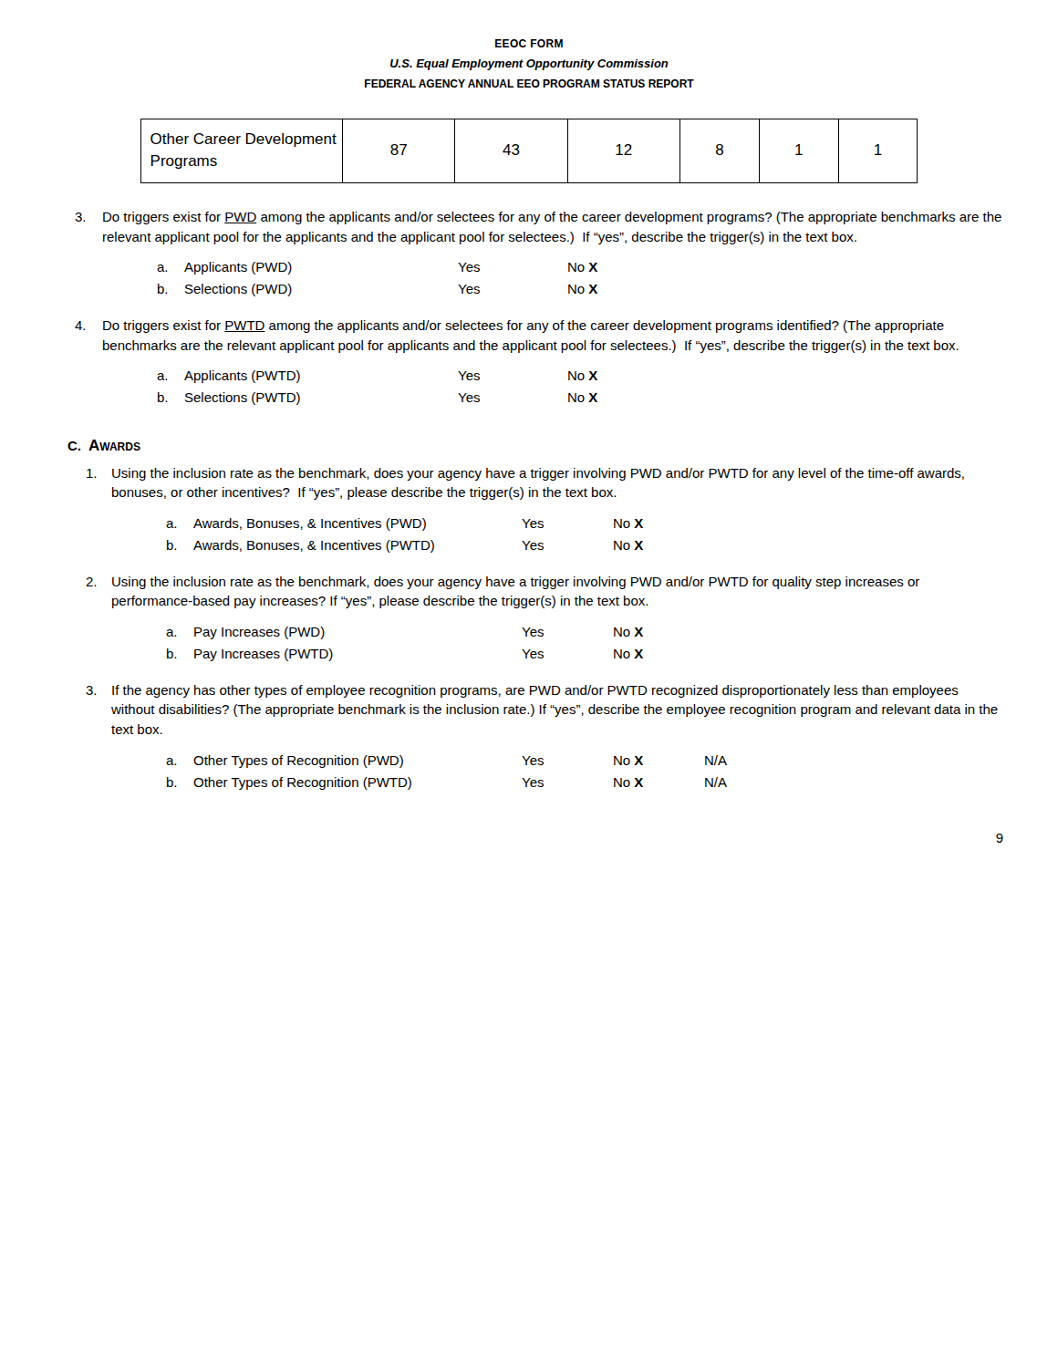EEOC FORM
U.S. Equal Employment Opportunity Commission
FEDERAL AGENCY ANNUAL EEO PROGRAM STATUS REPORT
| Other Career Development Programs | 87 | 43 | 12 | 8 | 1 | 1 |
3. Do triggers exist for PWD among the applicants and/or selectees for any of the career development programs? (The appropriate benchmarks are the relevant applicant pool for the applicants and the applicant pool for selectees.) If “yes”, describe the trigger(s) in the text box.
a. Applicants (PWD) Yes No X
b. Selections (PWD) Yes No X
4. Do triggers exist for PWTD among the applicants and/or selectees for any of the career development programs identified? (The appropriate benchmarks are the relevant applicant pool for applicants and the applicant pool for selectees.) If “yes”, describe the trigger(s) in the text box.
a. Applicants (PWTD) Yes No X
b. Selections (PWTD) Yes No X
C. Awards
1. Using the inclusion rate as the benchmark, does your agency have a trigger involving PWD and/or PWTD for any level of the time-off awards, bonuses, or other incentives? If “yes”, please describe the trigger(s) in the text box.
a. Awards, Bonuses, & Incentives (PWD) Yes No X
b. Awards, Bonuses, & Incentives (PWTD) Yes No X
2. Using the inclusion rate as the benchmark, does your agency have a trigger involving PWD and/or PWTD for quality step increases or performance-based pay increases? If “yes”, please describe the trigger(s) in the text box.
a. Pay Increases (PWD) Yes No X
b. Pay Increases (PWTD) Yes No X
3. If the agency has other types of employee recognition programs, are PWD and/or PWTD recognized disproportionately less than employees without disabilities? (The appropriate benchmark is the inclusion rate.) If “yes”, describe the employee recognition program and relevant data in the text box.
a. Other Types of Recognition (PWD) Yes No XN/A
b. Other Types of Recognition (PWTD) Yes No XN/A
9